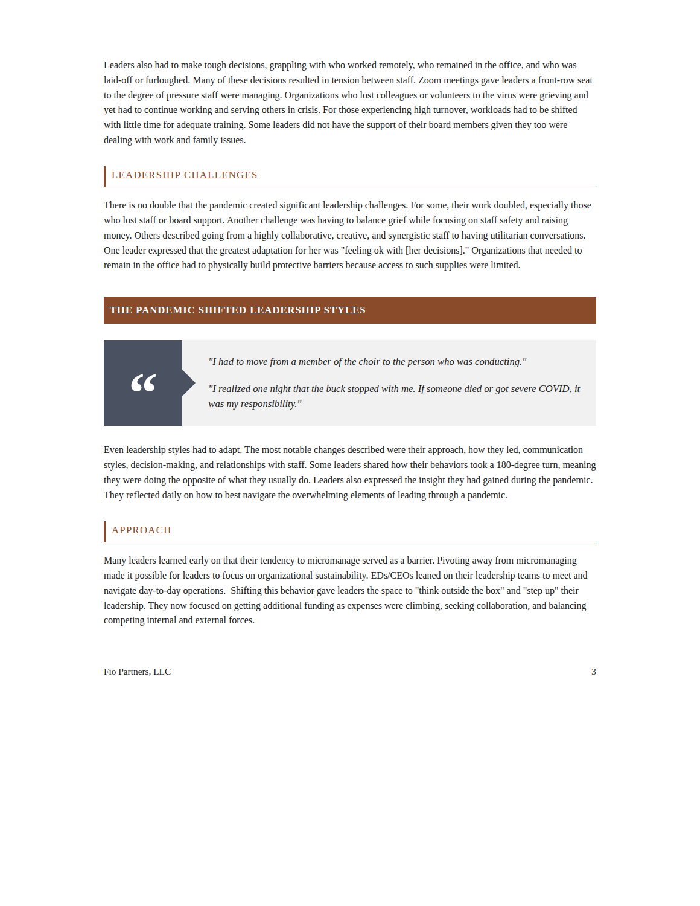Leaders also had to make tough decisions, grappling with who worked remotely, who remained in the office, and who was laid-off or furloughed. Many of these decisions resulted in tension between staff. Zoom meetings gave leaders a front-row seat to the degree of pressure staff were managing. Organizations who lost colleagues or volunteers to the virus were grieving and yet had to continue working and serving others in crisis. For those experiencing high turnover, workloads had to be shifted with little time for adequate training. Some leaders did not have the support of their board members given they too were dealing with work and family issues.
Leadership Challenges
There is no double that the pandemic created significant leadership challenges. For some, their work doubled, especially those who lost staff or board support. Another challenge was having to balance grief while focusing on staff safety and raising money. Others described going from a highly collaborative, creative, and synergistic staff to having utilitarian conversations. One leader expressed that the greatest adaptation for her was "feeling ok with [her decisions]." Organizations that needed to remain in the office had to physically build protective barriers because access to such supplies were limited.
The Pandemic Shifted Leadership Styles
“
"I had to move from a member of the choir to the person who was conducting."
"I realized one night that the buck stopped with me. If someone died or got severe COVID, it was my responsibility."
Even leadership styles had to adapt. The most notable changes described were their approach, how they led, communication styles, decision-making, and relationships with staff. Some leaders shared how their behaviors took a 180-degree turn, meaning they were doing the opposite of what they usually do. Leaders also expressed the insight they had gained during the pandemic. They reflected daily on how to best navigate the overwhelming elements of leading through a pandemic.
Approach
Many leaders learned early on that their tendency to micromanage served as a barrier. Pivoting away from micromanaging made it possible for leaders to focus on organizational sustainability. EDs/CEOs leaned on their leadership teams to meet and navigate day-to-day operations. Shifting this behavior gave leaders the space to "think outside the box" and "step up" their leadership. They now focused on getting additional funding as expenses were climbing, seeking collaboration, and balancing competing internal and external forces.
Fio Partners, LLC
3